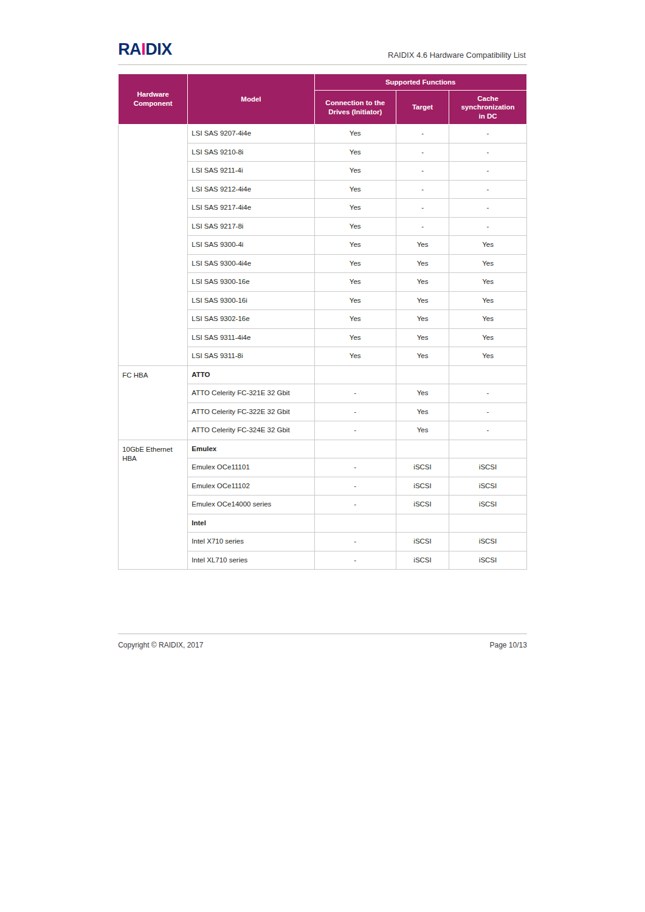RA IDI X
RAIDIX 4.6 Hardware Compatibility List
| Hardware Component | Model | Supported Functions |
| --- | --- | --- |
| Connection to the Drives (Initiator) | Target | Cache synchronization in DC |
| | LSI SAS 9207-4i4e | Yes | - | - |
| LSI SAS 9210-8i | Yes | - | - |
| LSI SAS 9211-4i | Yes | - | - |
| LSI SAS 9212-4i4e | Yes | - | - |
| LSI SAS 9217-4i4e | Yes | - | - |
| LSI SAS 9217-8i | Yes | - | - |
| LSI SAS 9300-4i | Yes | Yes | Yes |
| LSI SAS 9300-4i4e | Yes | Yes | Yes |
| LSI SAS 9300-16e | Yes | Yes | Yes |
| LSI SAS 9300-16i | Yes | Yes | Yes |
| LSI SAS 9302-16e | Yes | Yes | Yes |
| LSI SAS 9311-4i4e | Yes | Yes | Yes |
| LSI SAS 9311-8i | Yes | Yes | Yes |
| FC HBA | ATTO | | | |
| ATTO Celerity FC-321E 32 Gbit | - | Yes | - |
| ATTO Celerity FC-322E 32 Gbit | - | Yes | - |
| ATTO Celerity FC-324E 32 Gbit | - | Yes | - |
| 10GbE Ethernet HBA | Emulex | | | |
| Emulex OCe11101 | - | iSCSI | iSCSI |
| Emulex OCe11102 | - | iSCSI | iSCSI |
| Emulex OCe14000 series | - | iSCSI | iSCSI |
| Intel | | | |
| Intel X710 series | - | iSCSI | iSCSI |
| Intel XL710 series | - | iSCSI | iSCSI |
Copyright © RAIDIX, 2017
Page 10/13